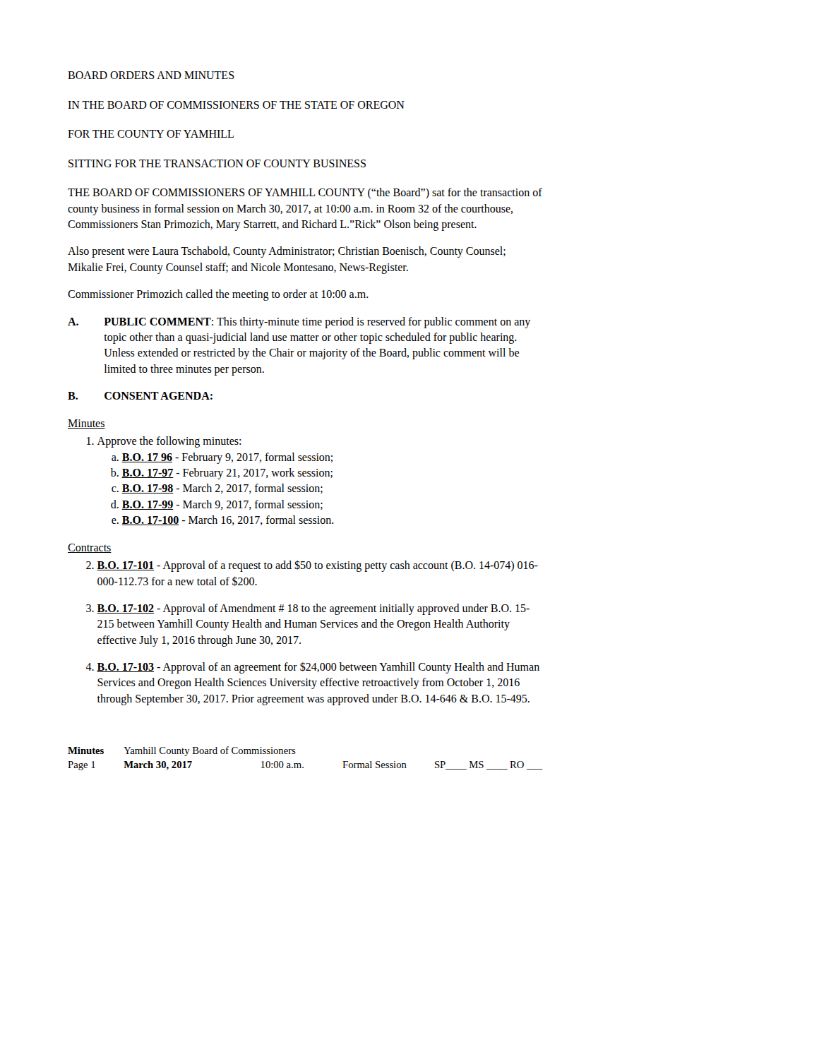BOARD ORDERS AND MINUTES
IN THE BOARD OF COMMISSIONERS OF THE STATE OF OREGON
FOR THE COUNTY OF YAMHILL
SITTING FOR THE TRANSACTION OF COUNTY BUSINESS
THE BOARD OF COMMISSIONERS OF YAMHILL COUNTY (“the Board”) sat for the transaction of county business in formal session on March 30, 2017, at 10:00 a.m. in Room 32 of the courthouse, Commissioners Stan Primozich, Mary Starrett, and Richard L.”Rick” Olson being present.
Also present were Laura Tschabold, County Administrator; Christian Boenisch, County Counsel; Mikalie Frei, County Counsel staff; and Nicole Montesano, News-Register.
Commissioner Primozich called the meeting to order at 10:00 a.m.
A.
PUBLIC COMMENT: This thirty-minute time period is reserved for public comment on any topic other than a quasi-judicial land use matter or other topic scheduled for public hearing. Unless extended or restricted by the Chair or majority of the Board, public comment will be limited to three minutes per person.
B.
CONSENT AGENDA:
Minutes
Approve the following minutes:
B.O. 17 96 - February 9, 2017, formal session;
B.O. 17-97 - February 21, 2017, work session;
B.O. 17-98 - March 2, 2017, formal session;
B.O. 17-99 - March 9, 2017, formal session;
B.O. 17-100 - March 16, 2017, formal session.
Contracts
B.O. 17-101 - Approval of a request to add $50 to existing petty cash account (B.O. 14-074) 016-000-112.73 for a new total of $200.
B.O. 17-102 - Approval of Amendment # 18 to the agreement initially approved under B.O. 15-215 between Yamhill County Health and Human Services and the Oregon Health Authority effective July 1, 2016 through June 30, 2017.
B.O. 17-103 - Approval of an agreement for $24,000 between Yamhill County Health and Human Services and Oregon Health Sciences University effective retroactively from October 1, 2016 through September 30, 2017. Prior agreement was approved under B.O. 14-646 & B.O. 15-495.
| Minutes | Yamhill County Board of Commissioners |
| Page 1 | March 30, 2017 | 10:00 a.m. | Formal Session | SP____ MS ____ RO ___ |